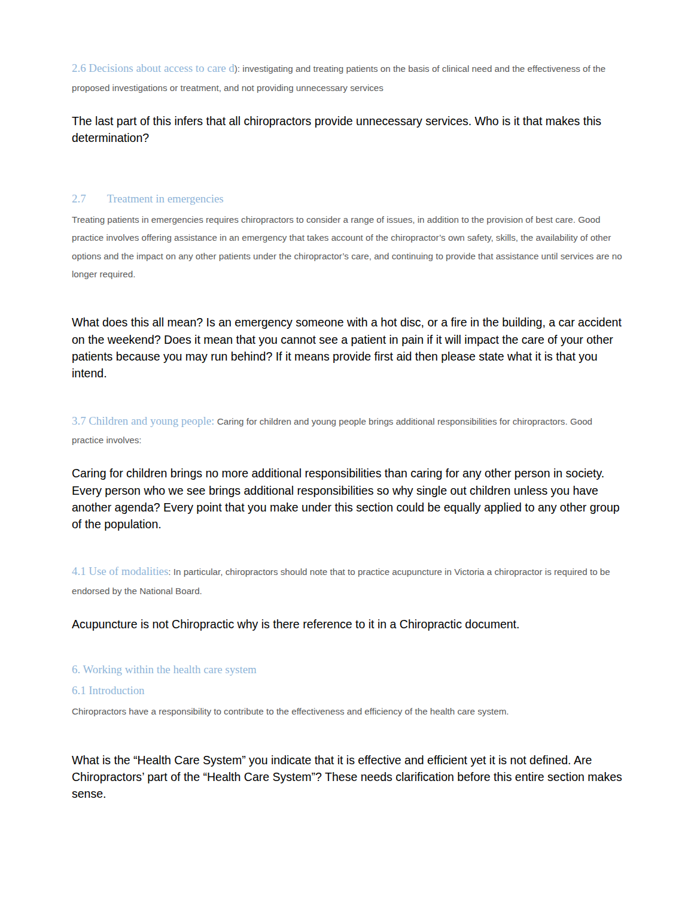2.6 Decisions about access to care d): investigating and treating patients on the basis of clinical need and the effectiveness of the proposed investigations or treatment, and not providing unnecessary services
The last part of this infers that all chiropractors provide unnecessary services. Who is it that makes this determination?
2.7 Treatment in emergencies
Treating patients in emergencies requires chiropractors to consider a range of issues, in addition to the provision of best care. Good practice involves offering assistance in an emergency that takes account of the chiropractor’s own safety, skills, the availability of other options and the impact on any other patients under the chiropractor’s care, and continuing to provide that assistance until services are no longer required.
What does this all mean? Is an emergency someone with a hot disc, or a fire in the building, a car accident on the weekend? Does it mean that you cannot see a patient in pain if it will impact the care of your other patients because you may run behind? If it means provide first aid then please state what it is that you intend.
3.7 Children and young people: Caring for children and young people brings additional responsibilities for chiropractors. Good practice involves:
Caring for children brings no more additional responsibilities than caring for any other person in society. Every person who we see brings additional responsibilities so why single out children unless you have another agenda? Every point that you make under this section could be equally applied to any other group of the population.
4.1 Use of modalities: In particular, chiropractors should note that to practice acupuncture in Victoria a chiropractor is required to be endorsed by the National Board.
Acupuncture is not Chiropractic why is there reference to it in a Chiropractic document.
6. Working within the health care system
6.1 Introduction
Chiropractors have a responsibility to contribute to the effectiveness and efficiency of the health care system.
What is the “Health Care System” you indicate that it is effective and efficient yet it is not defined. Are Chiropractors’ part of the “Health Care System”? These needs clarification before this entire section makes sense.